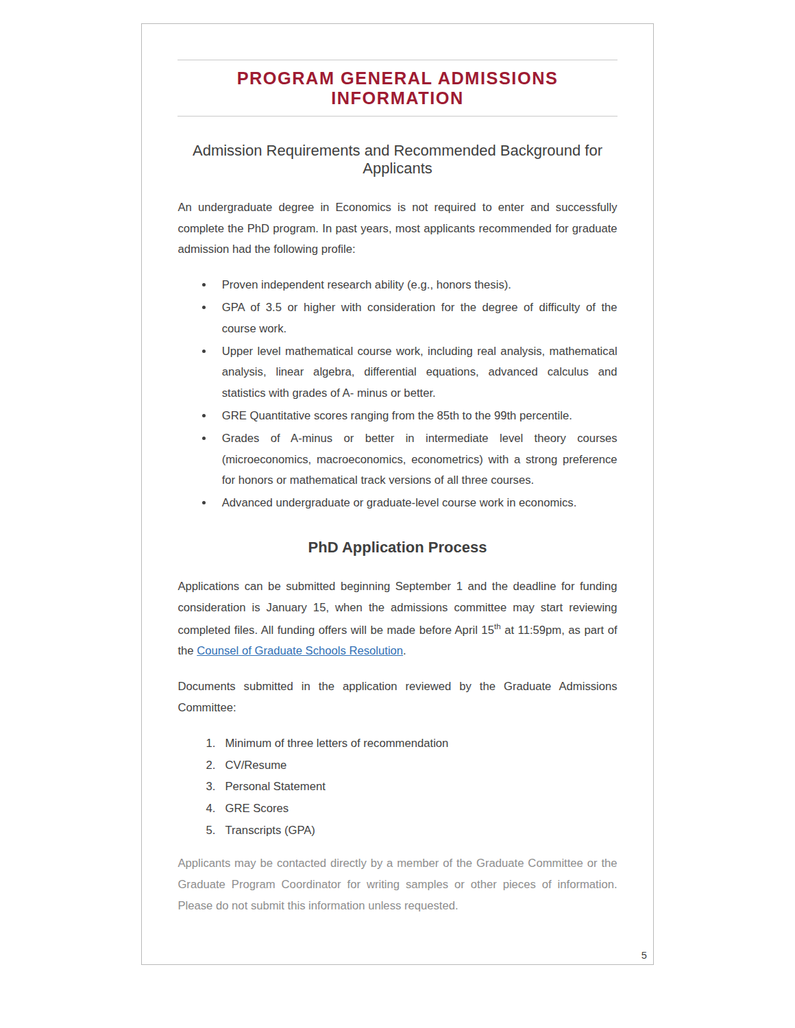PROGRAM GENERAL ADMISSIONS INFORMATION
Admission Requirements and Recommended Background for Applicants
An undergraduate degree in Economics is not required to enter and successfully complete the PhD program. In past years, most applicants recommended for graduate admission had the following profile:
Proven independent research ability (e.g., honors thesis).
GPA of 3.5 or higher with consideration for the degree of difficulty of the course work.
Upper level mathematical course work, including real analysis, mathematical analysis, linear algebra, differential equations, advanced calculus and statistics with grades of A- minus or better.
GRE Quantitative scores ranging from the 85th to the 99th percentile.
Grades of A-minus or better in intermediate level theory courses (microeconomics, macroeconomics, econometrics) with a strong preference for honors or mathematical track versions of all three courses.
Advanced undergraduate or graduate-level course work in economics.
PhD Application Process
Applications can be submitted beginning September 1 and the deadline for funding consideration is January 15, when the admissions committee may start reviewing completed files. All funding offers will be made before April 15th at 11:59pm, as part of the Counsel of Graduate Schools Resolution.
Documents submitted in the application reviewed by the Graduate Admissions Committee:
Minimum of three letters of recommendation
CV/Resume
Personal Statement
GRE Scores
Transcripts (GPA)
Applicants may be contacted directly by a member of the Graduate Committee or the Graduate Program Coordinator for writing samples or other pieces of information. Please do not submit this information unless requested.
5